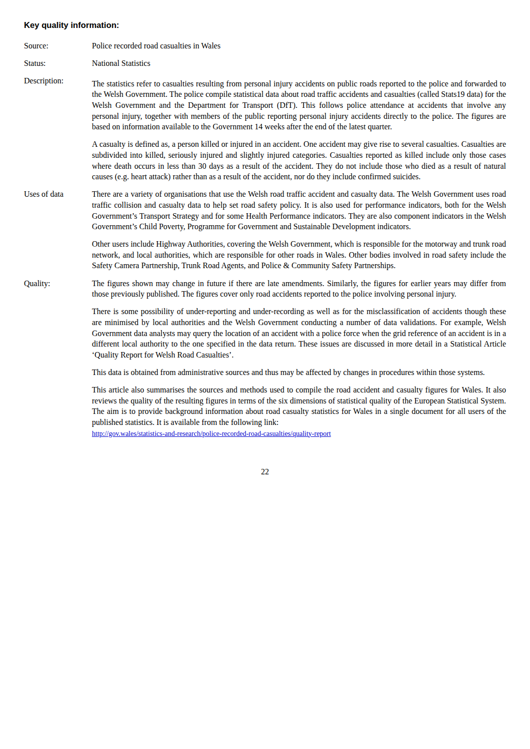Key quality information:
| Source: | Police recorded road casualties in Wales |
| Status: | National Statistics |
| Description: | The statistics refer to casualties resulting from personal injury accidents on public roads reported to the police and forwarded to the Welsh Government. The police compile statistical data about road traffic accidents and casualties (called Stats19 data) for the Welsh Government and the Department for Transport (DfT). This follows police attendance at accidents that involve any personal injury, together with members of the public reporting personal injury accidents directly to the police. The figures are based on information available to the Government 14 weeks after the end of the latest quarter. A casualty is defined as, a person killed or injured in an accident. One accident may give rise to several casualties. Casualties are subdivided into killed, seriously injured and slightly injured categories. Casualties reported as killed include only those cases where death occurs in less than 30 days as a result of the accident. They do not include those who died as a result of natural causes (e.g. heart attack) rather than as a result of the accident, nor do they include confirmed suicides. |
| Uses of data | There are a variety of organisations that use the Welsh road traffic accident and casualty data. The Welsh Government uses road traffic collision and casualty data to help set road safety policy. It is also used for performance indicators, both for the Welsh Government’s Transport Strategy and for some Health Performance indicators. They are also component indicators in the Welsh Government’s Child Poverty, Programme for Government and Sustainable Development indicators. Other users include Highway Authorities, covering the Welsh Government, which is responsible for the motorway and trunk road network, and local authorities, which are responsible for other roads in Wales. Other bodies involved in road safety include the Safety Camera Partnership, Trunk Road Agents, and Police & Community Safety Partnerships. |
| Quality: | The figures shown may change in future if there are late amendments. Similarly, the figures for earlier years may differ from those previously published. The figures cover only road accidents reported to the police involving personal injury. There is some possibility of under-reporting and under-recording as well as for the misclassification of accidents though these are minimised by local authorities and the Welsh Government conducting a number of data validations. For example, Welsh Government data analysts may query the location of an accident with a police force when the grid reference of an accident is in a different local authority to the one specified in the data return. These issues are discussed in more detail in a Statistical Article ‘Quality Report for Welsh Road Casualties’. This data is obtained from administrative sources and thus may be affected by changes in procedures within those systems. This article also summarises the sources and methods used to compile the road accident and casualty figures for Wales. It also reviews the quality of the resulting figures in terms of the six dimensions of statistical quality of the European Statistical System. The aim is to provide background information about road casualty statistics for Wales in a single document for all users of the published statistics. It is available from the following link: http://gov.wales/statistics-and-research/police-recorded-road-casualties/quality-report |
22